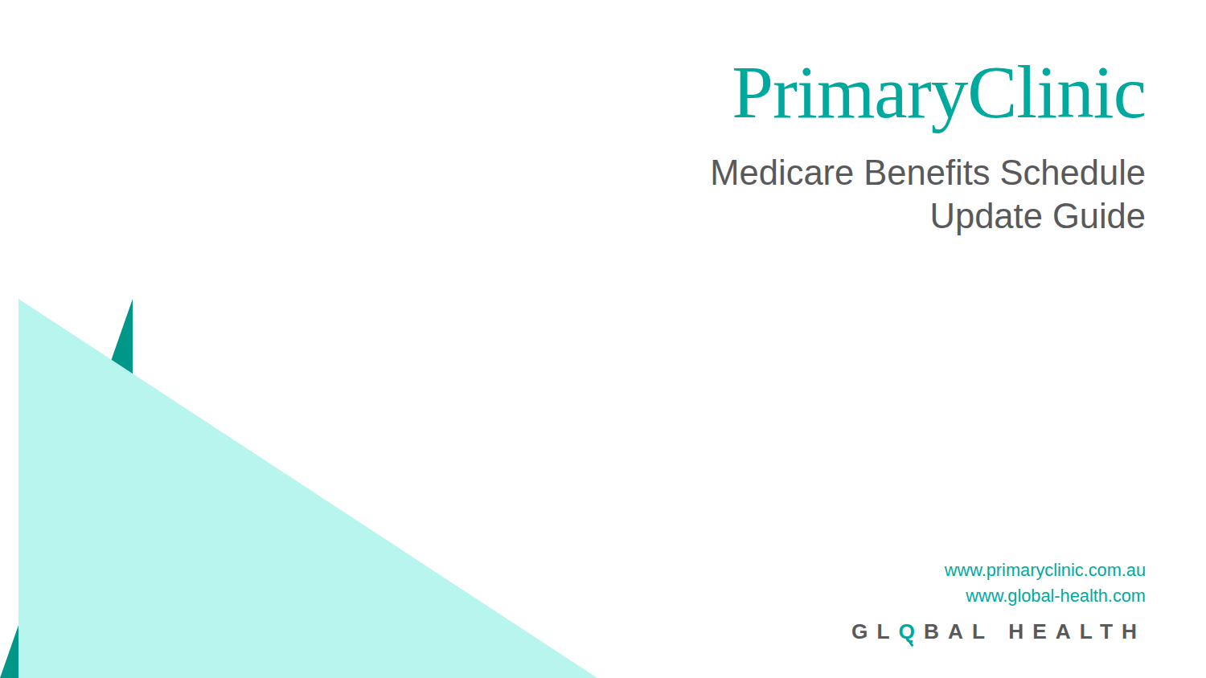PrimaryClinic
Medicare Benefits Schedule
Update Guide
www.primaryclinic.com.au www.global-health.com
GLQBAL HEALTH